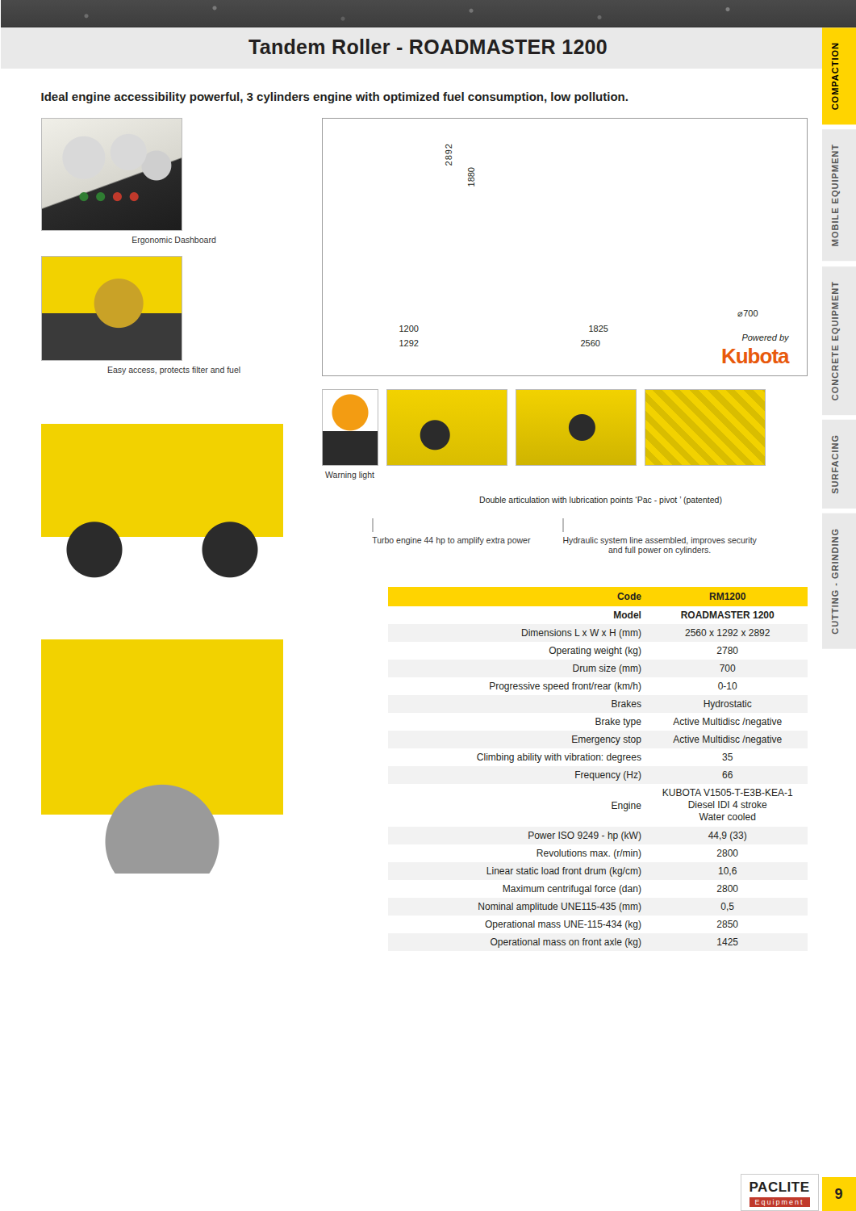Tandem Roller - ROADMASTER 1200
Ideal engine accessibility powerful, 3 cylinders engine with optimized fuel consumption, low pollution.
Ergonomic Dashboard
Easy access, protects filter and fuel
2892 1880 1200 1292 1825 2560 ⌀700
Powered by Kubota
Warning light
Double articulation with lubrication points ‘Pac - pivot ’ (patented)
Turbo engine 44 hp to amplify extra power
Hydraulic system line assembled, improves security
and full power on cylinders.
| Code | RM1200 |
| Model | ROADMASTER 1200 |
| Dimensions L x W x H (mm) | 2560 x 1292 x 2892 |
| Operating weight (kg) | 2780 |
| Drum size (mm) | 700 |
| Progressive speed front/rear (km/h) | 0-10 |
| Brakes | Hydrostatic |
| Brake type | Active Multidisc /negative |
| Emergency stop | Active Multidisc /negative |
| Climbing ability with vibration: degrees | 35 |
| Frequency (Hz) | 66 |
| Engine | KUBOTA V1505-T-E3B-KEA-1 Diesel IDI 4 stroke Water cooled |
| Power ISO 9249 - hp (kW) | 44,9 (33) |
| Revolutions max. (r/min) | 2800 |
| Linear static load front drum (kg/cm) | 10,6 |
| Maximum centrifugal force (dan) | 2800 |
| Nominal amplitude UNE115-435 (mm) | 0,5 |
| Operational mass UNE-115-434 (kg) | 2850 |
| Operational mass on front axle (kg) | 1425 |
COMPACTION MOBILE EQUIPMENT CONCRETE EQUIPMENT SURFACING CUTTING - GRINDING
PACLITE Equipment
9